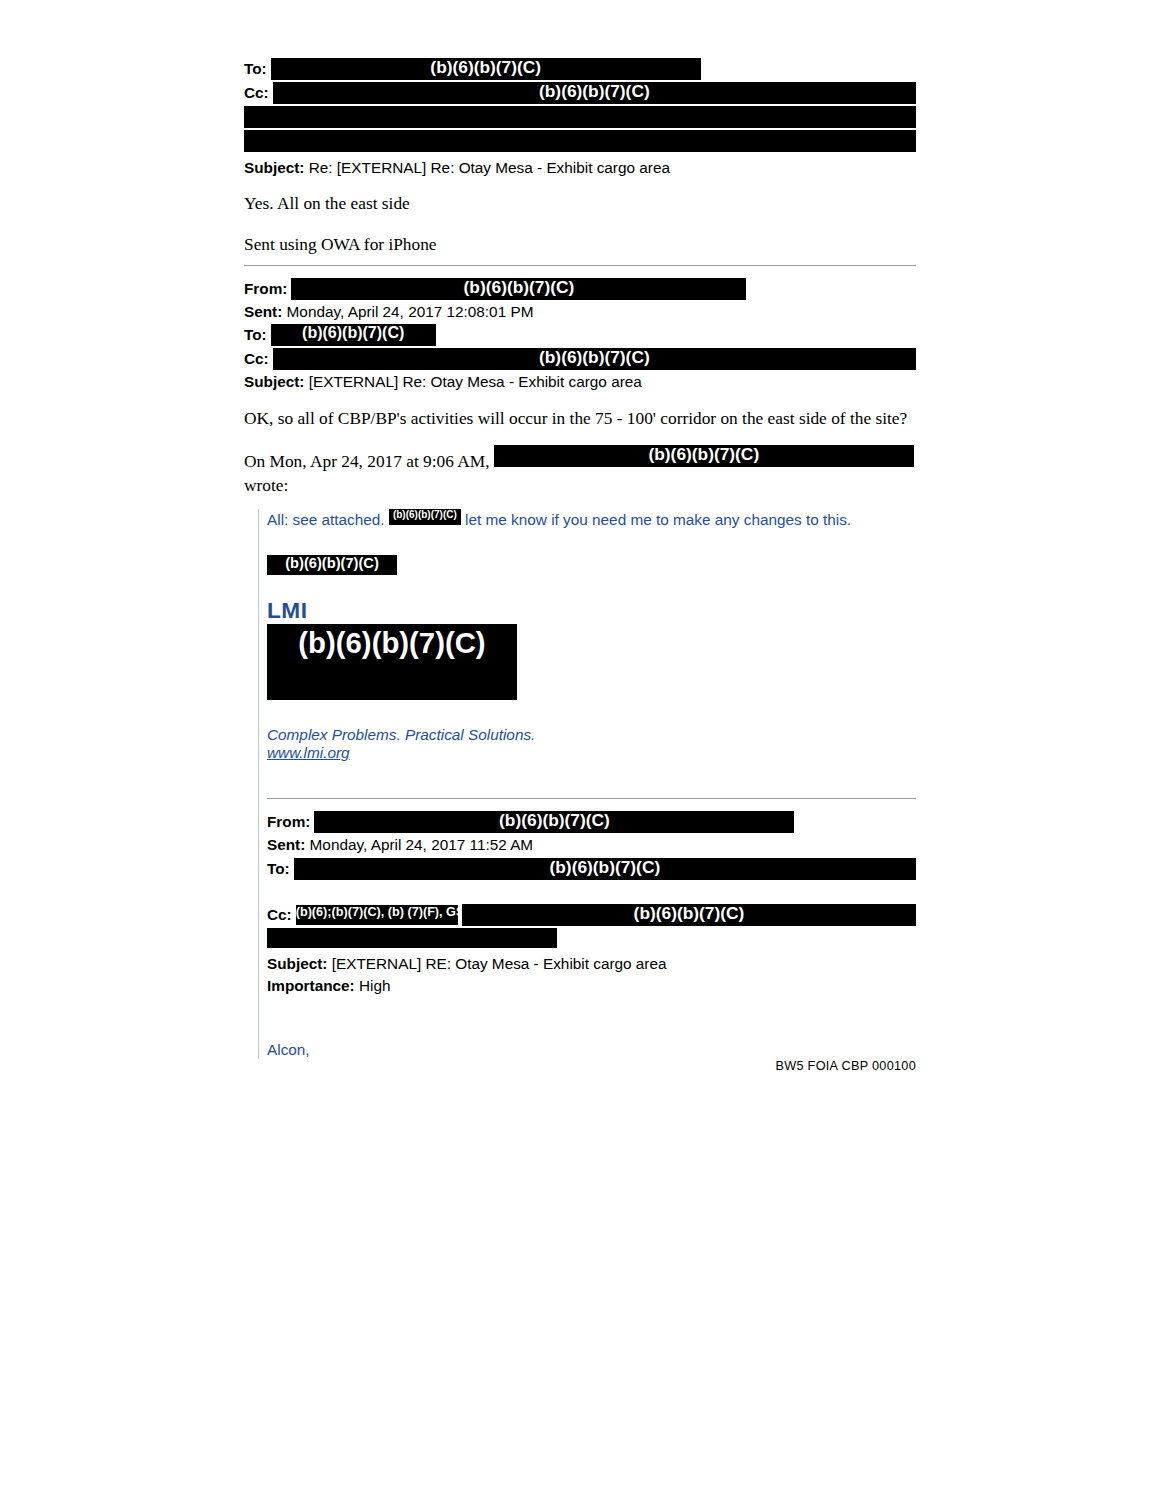To: (b)(6)(b)(7)(C)
Cc: (b)(6)(b)(7)(C)
Subject: Re: [EXTERNAL] Re: Otay Mesa - Exhibit cargo area
Yes. All on the east side
Sent using OWA for iPhone
From: (b)(6)(b)(7)(C)
Sent: Monday, April 24, 2017 12:08:01 PM
To: (b)(6)(b)(7)(C)
Cc: (b)(6)(b)(7)(C)
Subject: [EXTERNAL] Re: Otay Mesa - Exhibit cargo area
OK, so all of CBP/BP's activities will occur in the 75 - 100' corridor on the east side of the site?
On Mon, Apr 24, 2017 at 9:06 AM, (b)(6)(b)(7)(C) wrote:
All: see attached. (b)(6)(b)(7)(C) let me know if you need me to make any changes to this.
(b)(6)(b)(7)(C)
LMI
(b)(6)(b)(7)(C)
Complex Problems. Practical Solutions.
www.lmi.org
From: (b)(6)(b)(7)(C)
Sent: Monday, April 24, 2017 11:52 AM
To: (b)(6)(b)(7)(C)
Cc: (b)(6);(b)(7)(C), (b) (7)(F), GSA (b)(6)(b)(7)(C)
Subject: [EXTERNAL] RE: Otay Mesa - Exhibit cargo area
Importance: High
Alcon,
BW5 FOIA CBP 000100